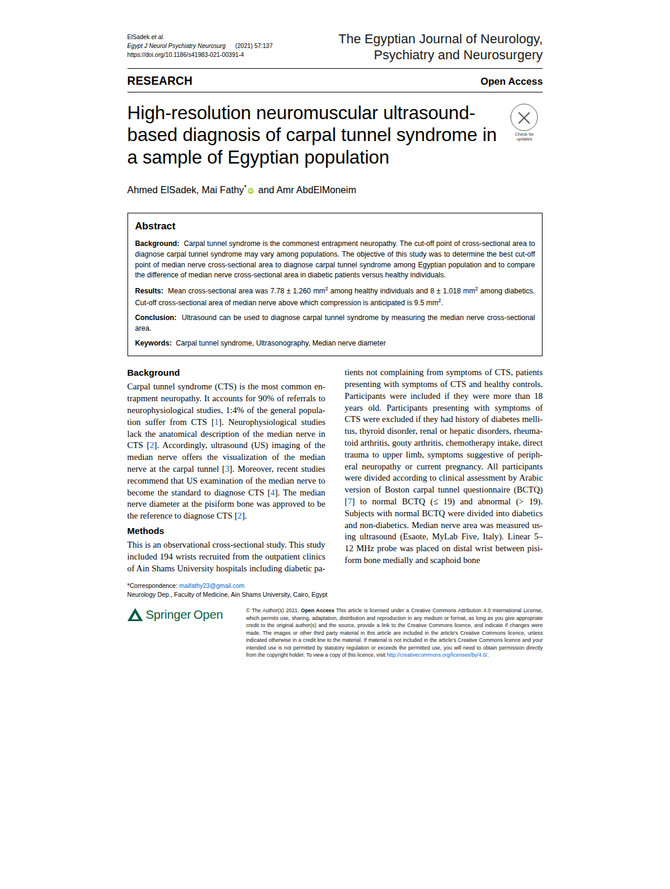ElSadek et al.
Egypt J Neurol Psychiatry Neurosurg(2021) 57:137
https://doi.org/10.1186/s41983-021-00391-4
The Egyptian Journal of Neurology,
Psychiatry and Neurosurgery
RESEARCH
Open Access
High-resolution neuromuscular ultrasound-based diagnosis of carpal tunnel syndrome in a sample of Egyptian population
Check for
updates
Ahmed ElSadek, Mai Fathy* and Amr AbdElMoneim
Abstract
Background: Carpal tunnel syndrome is the commonest entrapment neuropathy. The cut-off point of cross-sectional area to diagnose carpal tunnel syndrome may vary among populations. The objective of this study was to determine the best cut-off point of median nerve cross-sectional area to diagnose carpal tunnel syndrome among Egyptian population and to compare the difference of median nerve cross-sectional area in diabetic patients versus healthy individuals.
Results: Mean cross-sectional area was 7.78 ± 1.260 mm2 among healthy individuals and 8 ± 1.018 mm2 among diabetics. Cut-off cross-sectional area of median nerve above which compression is anticipated is 9.5 mm2.
Conclusion: Ultrasound can be used to diagnose carpal tunnel syndrome by measuring the median nerve cross-sectional area.
Keywords: Carpal tunnel syndrome, Ultrasonography, Median nerve diameter
Background
Carpal tunnel syndrome (CTS) is the most common entrapment neuropathy. It accounts for 90% of referrals to neurophysiological studies, 1:4% of the general population suffer from CTS [1]. Neurophysiological studies lack the anatomical description of the median nerve in CTS [2]. Accordingly, ultrasound (US) imaging of the median nerve offers the visualization of the median nerve at the carpal tunnel [3]. Moreover, recent studies recommend that US examination of the median nerve to become the standard to diagnose CTS [4]. The median nerve diameter at the pisiform bone was approved to be the reference to diagnose CTS [2].
Methods
This is an observational cross-sectional study. This study included 194 wrists recruited from the outpatient clinics of Ain Shams University hospitals including diabetic patients not complaining from symptoms of CTS, patients presenting with symptoms of CTS and healthy controls. Participants were included if they were more than 18 years old. Participants presenting with symptoms of CTS were excluded if they had history of diabetes mellitus, thyroid disorder, renal or hepatic disorders, rheumatoid arthritis, gouty arthritis, chemotherapy intake, direct trauma to upper limb, symptoms suggestive of peripheral neuropathy or current pregnancy. All participants were divided according to clinical assessment by Arabic version of Boston carpal tunnel questionnaire (BCTQ) [7] to normal BCTQ (≤ 19) and abnormal (> 19). Subjects with normal BCTQ were divided into diabetics and non-diabetics. Median nerve area was measured using ultrasound (Esaote, MyLab Five, Italy). Linear 5–12 MHz probe was placed on distal wrist between pisiform bone medially and scaphoid bone
*Correspondence: maifathy23@gmail.com
Neurology Dep., Faculty of Medicine, Ain Shams University, Cairo, Egypt
Springer Open
© The Author(s) 2021. Open Access This article is licensed under a Creative Commons Attribution 4.0 International License, which permits use, sharing, adaptation, distribution and reproduction in any medium or format, as long as you give appropriate credit to the original author(s) and the source, provide a link to the Creative Commons licence, and indicate if changes were made. The images or other third party material in this article are included in the article's Creative Commons licence, unless indicated otherwise in a credit line to the material. If material is not included in the article's Creative Commons licence and your intended use is not permitted by statutory regulation or exceeds the permitted use, you will need to obtain permission directly from the copyright holder. To view a copy of this licence, visit http://creativecommons.org/licenses/by/4.0/.